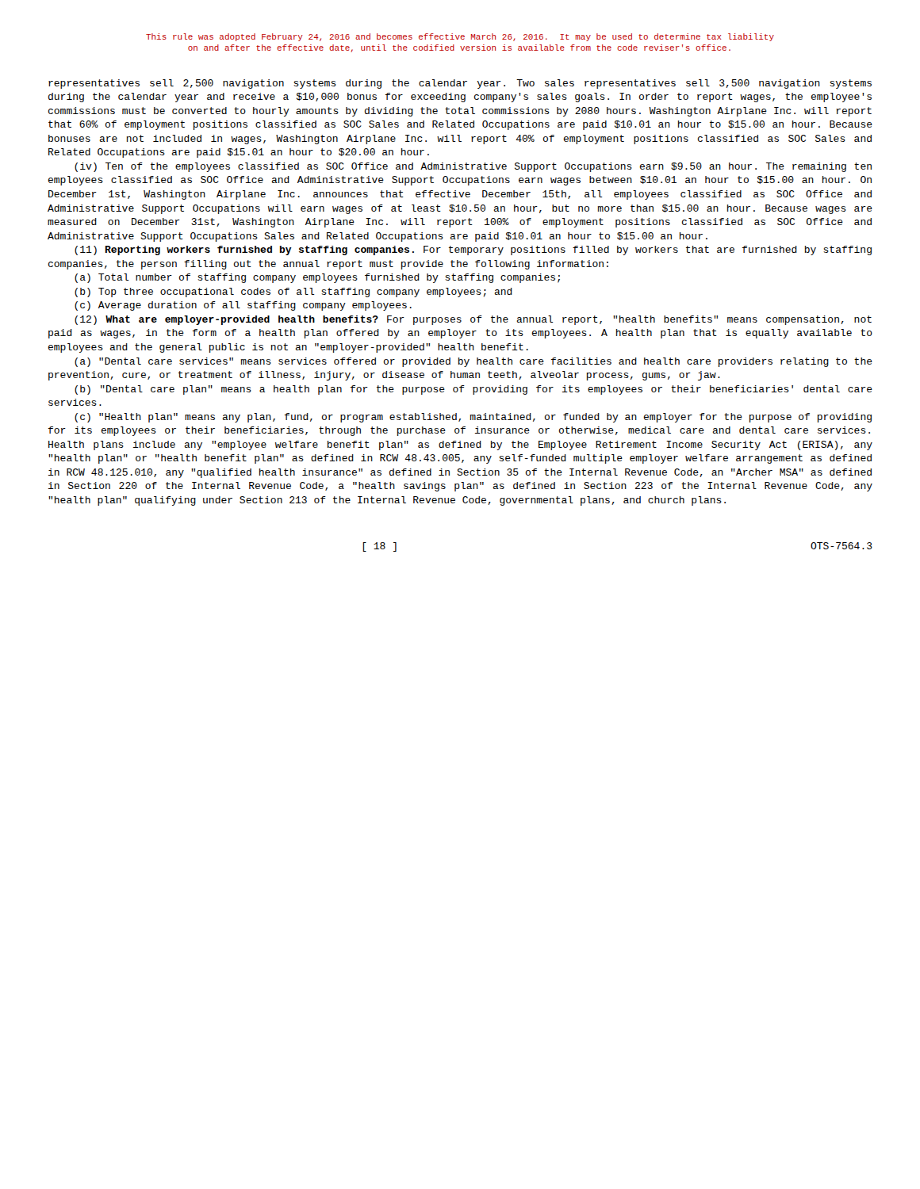This rule was adopted February 24, 2016 and becomes effective March 26, 2016. It may be used to determine tax liability
on and after the effective date, until the codified version is available from the code reviser's office.
representatives sell 2,500 navigation systems during the calendar year. Two sales representatives sell 3,500 navigation systems during the calendar year and receive a $10,000 bonus for exceeding company's sales goals. In order to report wages, the employee's commissions must be converted to hourly amounts by dividing the total commissions by 2080 hours. Washington Airplane Inc. will report that 60% of employment positions classified as SOC Sales and Related Occupations are paid $10.01 an hour to $15.00 an hour. Because bonuses are not included in wages, Washington Airplane Inc. will report 40% of employment positions classified as SOC Sales and Related Occupations are paid $15.01 an hour to $20.00 an hour.
(iv) Ten of the employees classified as SOC Office and Administrative Support Occupations earn $9.50 an hour. The remaining ten employees classified as SOC Office and Administrative Support Occupations earn wages between $10.01 an hour to $15.00 an hour. On December 1st, Washington Airplane Inc. announces that effective December 15th, all employees classified as SOC Office and Administrative Support Occupations will earn wages of at least $10.50 an hour, but no more than $15.00 an hour. Because wages are measured on December 31st, Washington Airplane Inc. will report 100% of employment positions classified as SOC Office and Administrative Support Occupations Sales and Related Occupations are paid $10.01 an hour to $15.00 an hour.
(11) Reporting workers furnished by staffing companies. For temporary positions filled by workers that are furnished by staffing companies, the person filling out the annual report must provide the following information:
(a) Total number of staffing company employees furnished by staffing companies;
(b) Top three occupational codes of all staffing company employees; and
(c) Average duration of all staffing company employees.
(12) What are employer-provided health benefits? For purposes of the annual report, "health benefits" means compensation, not paid as wages, in the form of a health plan offered by an employer to its employees. A health plan that is equally available to employees and the general public is not an "employer-provided" health benefit.
(a) "Dental care services" means services offered or provided by health care facilities and health care providers relating to the prevention, cure, or treatment of illness, injury, or disease of human teeth, alveolar process, gums, or jaw.
(b) "Dental care plan" means a health plan for the purpose of providing for its employees or their beneficiaries' dental care services.
(c) "Health plan" means any plan, fund, or program established, maintained, or funded by an employer for the purpose of providing for its employees or their beneficiaries, through the purchase of insurance or otherwise, medical care and dental care services. Health plans include any "employee welfare benefit plan" as defined by the Employee Retirement Income Security Act (ERISA), any "health plan" or "health benefit plan" as defined in RCW 48.43.005, any self-funded multiple employer welfare arrangement as defined in RCW 48.125.010, any "qualified health insurance" as defined in Section 35 of the Internal Revenue Code, an "Archer MSA" as defined in Section 220 of the Internal Revenue Code, a "health savings plan" as defined in Section 223 of the Internal Revenue Code, any "health plan" qualifying under Section 213 of the Internal Revenue Code, governmental plans, and church plans.
[ 18 ] OTS-7564.3